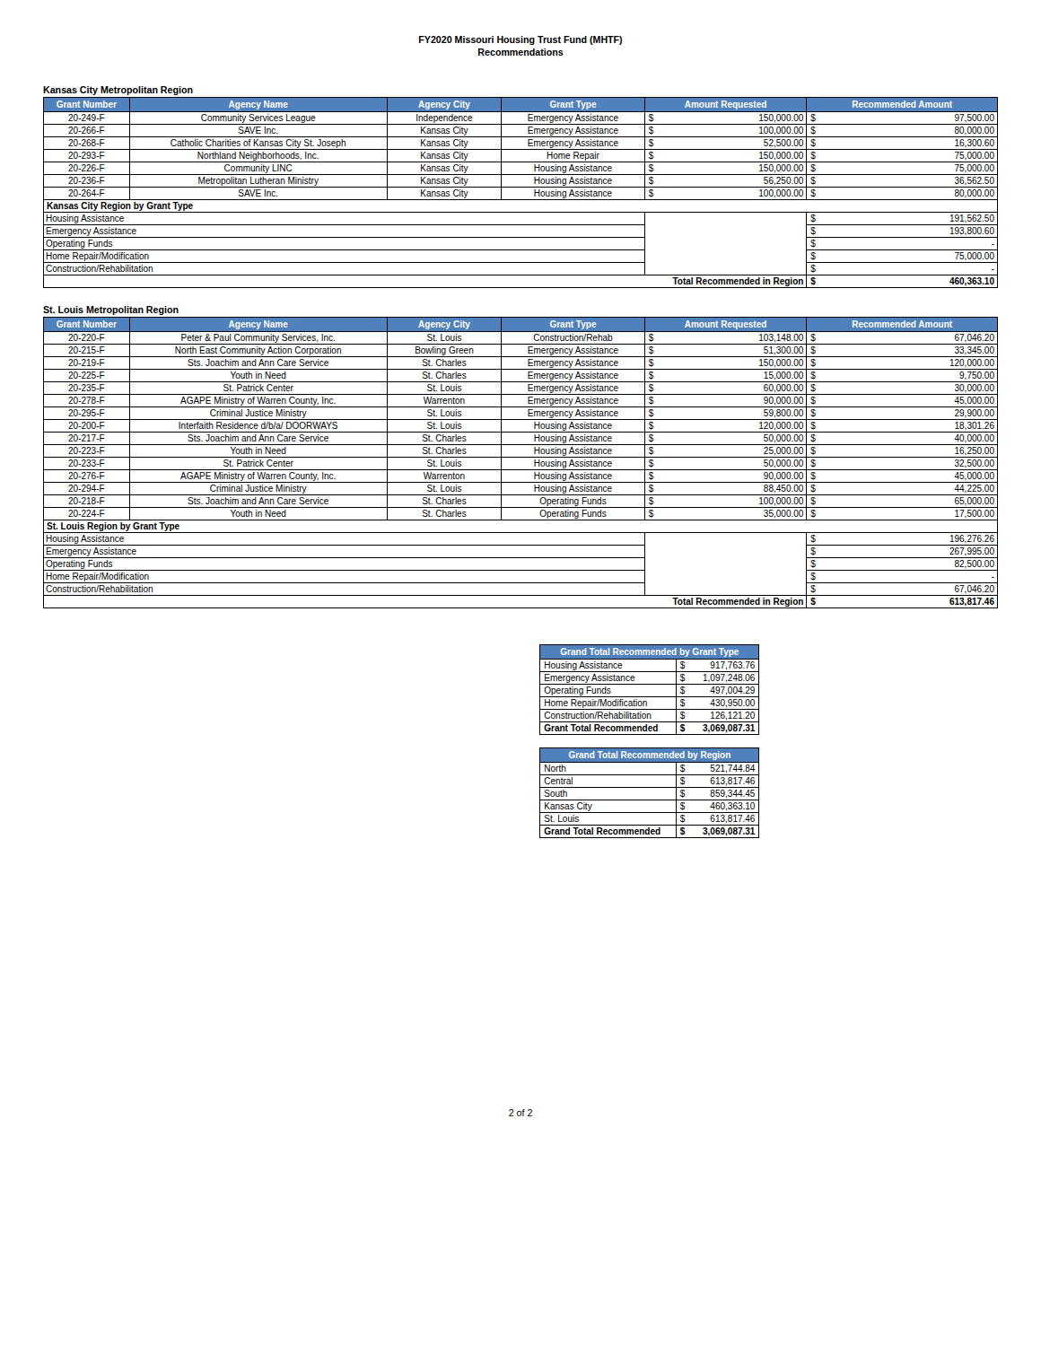FY2020 Missouri Housing Trust Fund (MHTF)
Recommendations
Kansas City Metropolitan Region
| Grant Number | Agency Name | Agency City | Grant Type | Amount Requested | Recommended Amount |
| --- | --- | --- | --- | --- | --- |
| 20-249-F | Community Services League | Independence | Emergency Assistance | $ 150,000.00 | $ 97,500.00 |
| 20-266-F | SAVE Inc. | Kansas City | Emergency Assistance | $ 100,000.00 | $ 80,000.00 |
| 20-268-F | Catholic Charities of Kansas City St. Joseph | Kansas City | Emergency Assistance | $ 52,500.00 | $ 16,300.60 |
| 20-293-F | Northland Neighborhoods, Inc. | Kansas City | Home Repair | $ 150,000.00 | $ 75,000.00 |
| 20-226-F | Community LINC | Kansas City | Housing Assistance | $ 150,000.00 | $ 75,000.00 |
| 20-236-F | Metropolitan Lutheran Ministry | Kansas City | Housing Assistance | $ 56,250.00 | $ 36,562.50 |
| 20-264-F | SAVE Inc. | Kansas City | Housing Assistance | $ 100,000.00 | $ 80,000.00 |
| Kansas City Region by Grant Type |
| Housing Assistance | | $ 191,562.50 |
| Emergency Assistance | | $ 193,800.60 |
| Operating Funds | | $ - |
| Home Repair/Modification | | $ 75,000.00 |
| Construction/Rehabilitation | | $ - |
| Total Recommended in Region | $ 460,363.10 |
St. Louis Metropolitan Region
| Grant Number | Agency Name | Agency City | Grant Type | Amount Requested | Recommended Amount |
| --- | --- | --- | --- | --- | --- |
| 20-220-F | Peter & Paul Community Services, Inc. | St. Louis | Construction/Rehab | $ 103,148.00 | $ 67,046.20 |
| 20-215-F | North East Community Action Corporation | Bowling Green | Emergency Assistance | $ 51,300.00 | $ 33,345.00 |
| 20-219-F | Sts. Joachim and Ann Care Service | St. Charles | Emergency Assistance | $ 150,000.00 | $ 120,000.00 |
| 20-225-F | Youth in Need | St. Charles | Emergency Assistance | $ 15,000.00 | $ 9,750.00 |
| 20-235-F | St. Patrick Center | St. Louis | Emergency Assistance | $ 60,000.00 | $ 30,000.00 |
| 20-278-F | AGAPE Ministry of Warren County, Inc. | Warrenton | Emergency Assistance | $ 90,000.00 | $ 45,000.00 |
| 20-295-F | Criminal Justice Ministry | St. Louis | Emergency Assistance | $ 59,800.00 | $ 29,900.00 |
| 20-200-F | Interfaith Residence d/b/a/ DOORWAYS | St. Louis | Housing Assistance | $ 120,000.00 | $ 18,301.26 |
| 20-217-F | Sts. Joachim and Ann Care Service | St. Charles | Housing Assistance | $ 50,000.00 | $ 40,000.00 |
| 20-223-F | Youth in Need | St. Charles | Housing Assistance | $ 25,000.00 | $ 16,250.00 |
| 20-233-F | St. Patrick Center | St. Louis | Housing Assistance | $ 50,000.00 | $ 32,500.00 |
| 20-276-F | AGAPE Ministry of Warren County, Inc. | Warrenton | Housing Assistance | $ 90,000.00 | $ 45,000.00 |
| 20-294-F | Criminal Justice Ministry | St. Louis | Housing Assistance | $ 88,450.00 | $ 44,225.00 |
| 20-218-F | Sts. Joachim and Ann Care Service | St. Charles | Operating Funds | $ 100,000.00 | $ 65,000.00 |
| 20-224-F | Youth in Need | St. Charles | Operating Funds | $ 35,000.00 | $ 17,500.00 |
| St. Louis Region by Grant Type |
| Housing Assistance | | $ 196,276.26 |
| Emergency Assistance | | $ 267,995.00 |
| Operating Funds | | $ 82,500.00 |
| Home Repair/Modification | | $ - |
| Construction/Rehabilitation | | $ 67,046.20 |
| Total Recommended in Region | $ 613,817.46 |
| Grand Total Recommended by Grant Type |
| --- |
| Housing Assistance | $ 917,763.76 |
| Emergency Assistance | $ 1,097,248.06 |
| Operating Funds | $ 497,004.29 |
| Home Repair/Modification | $ 430,950.00 |
| Construction/Rehabilitation | $ 126,121.20 |
| Grant Total Recommended | $ 3,069,087.31 |
| Grand Total Recommended by Region |
| --- |
| North | $ 521,744.84 |
| Central | $ 613,817.46 |
| South | $ 859,344.45 |
| Kansas City | $ 460,363.10 |
| St. Louis | $ 613,817.46 |
| Grand Total Recommended | $ 3,069,087.31 |
2 of 2